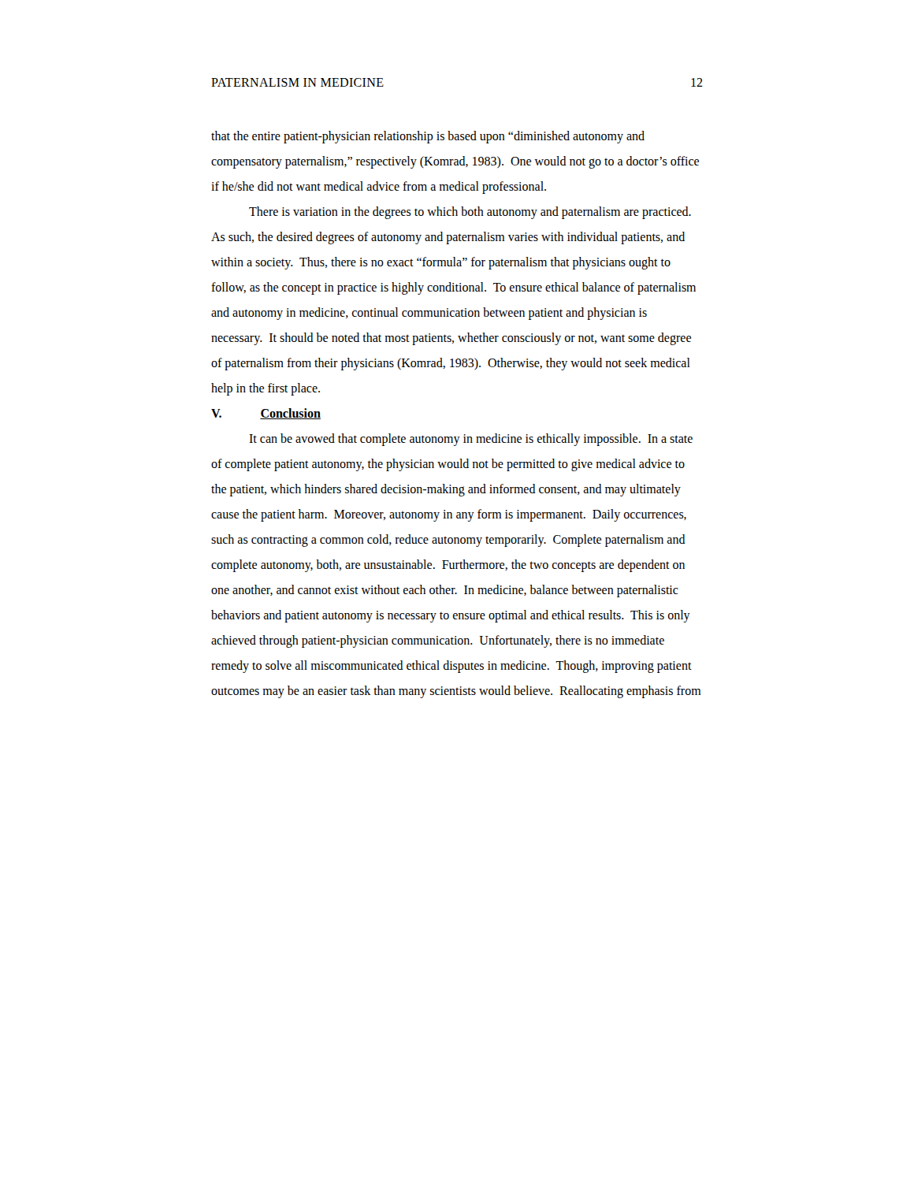PATERNALISM IN MEDICINE 12
that the entire patient-physician relationship is based upon “diminished autonomy and compensatory paternalism,” respectively (Komrad, 1983). One would not go to a doctor’s office if he/she did not want medical advice from a medical professional.
There is variation in the degrees to which both autonomy and paternalism are practiced. As such, the desired degrees of autonomy and paternalism varies with individual patients, and within a society. Thus, there is no exact “formula” for paternalism that physicians ought to follow, as the concept in practice is highly conditional. To ensure ethical balance of paternalism and autonomy in medicine, continual communication between patient and physician is necessary. It should be noted that most patients, whether consciously or not, want some degree of paternalism from their physicians (Komrad, 1983). Otherwise, they would not seek medical help in the first place.
V. Conclusion
It can be avowed that complete autonomy in medicine is ethically impossible. In a state of complete patient autonomy, the physician would not be permitted to give medical advice to the patient, which hinders shared decision-making and informed consent, and may ultimately cause the patient harm. Moreover, autonomy in any form is impermanent. Daily occurrences, such as contracting a common cold, reduce autonomy temporarily. Complete paternalism and complete autonomy, both, are unsustainable. Furthermore, the two concepts are dependent on one another, and cannot exist without each other. In medicine, balance between paternalistic behaviors and patient autonomy is necessary to ensure optimal and ethical results. This is only achieved through patient-physician communication. Unfortunately, there is no immediate remedy to solve all miscommunicated ethical disputes in medicine. Though, improving patient outcomes may be an easier task than many scientists would believe. Reallocating emphasis from